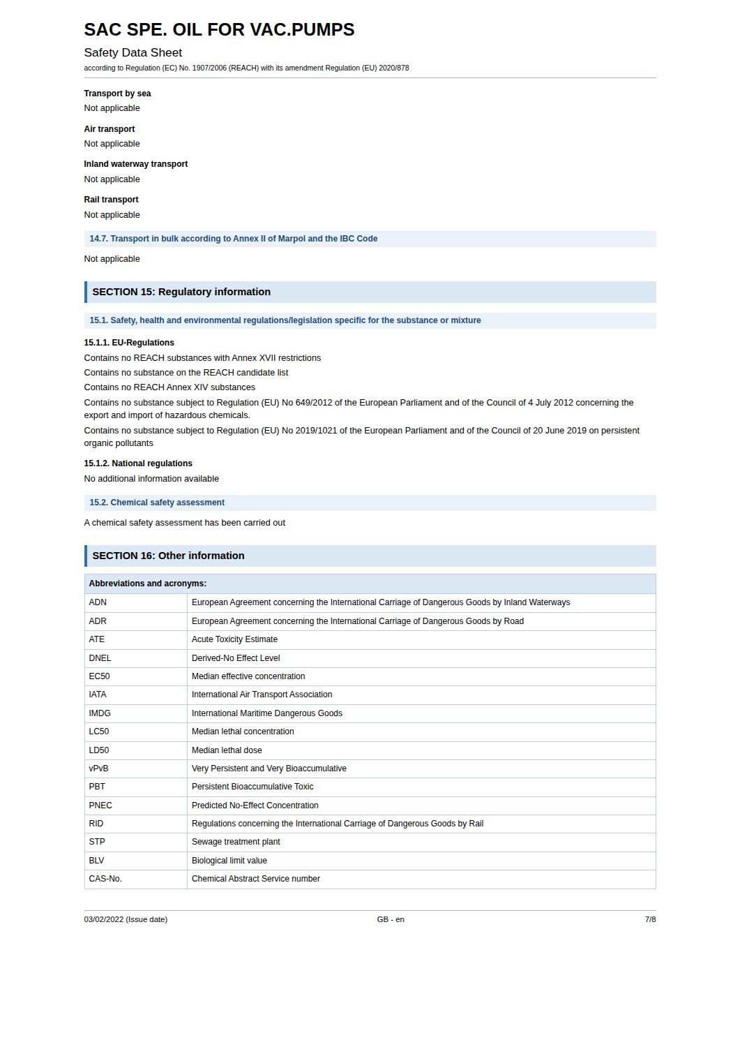SAC SPE. OIL FOR VAC.PUMPS
Safety Data Sheet
according to Regulation (EC) No. 1907/2006 (REACH) with its amendment Regulation (EU) 2020/878
Transport by sea
Not applicable
Air transport
Not applicable
Inland waterway transport
Not applicable
Rail transport
Not applicable
14.7. Transport in bulk according to Annex II of Marpol and the IBC Code
Not applicable
SECTION 15: Regulatory information
15.1. Safety, health and environmental regulations/legislation specific for the substance or mixture
15.1.1. EU-Regulations
Contains no REACH substances with Annex XVII restrictions
Contains no substance on the REACH candidate list
Contains no REACH Annex XIV substances
Contains no substance subject to Regulation (EU) No 649/2012 of the European Parliament and of the Council of 4 July 2012 concerning the export and import of hazardous chemicals.
Contains no substance subject to Regulation (EU) No 2019/1021 of the European Parliament and of the Council of 20 June 2019 on persistent organic pollutants
15.1.2. National regulations
No additional information available
15.2. Chemical safety assessment
A chemical safety assessment has been carried out
SECTION 16: Other information
| Abbreviations and acronyms: |
| --- |
| ADN | European Agreement concerning the International Carriage of Dangerous Goods by Inland Waterways |
| ADR | European Agreement concerning the International Carriage of Dangerous Goods by Road |
| ATE | Acute Toxicity Estimate |
| DNEL | Derived-No Effect Level |
| EC50 | Median effective concentration |
| IATA | International Air Transport Association |
| IMDG | International Maritime Dangerous Goods |
| LC50 | Median lethal concentration |
| LD50 | Median lethal dose |
| vPvB | Very Persistent and Very Bioaccumulative |
| PBT | Persistent Bioaccumulative Toxic |
| PNEC | Predicted No-Effect Concentration |
| RID | Regulations concerning the International Carriage of Dangerous Goods by Rail |
| STP | Sewage treatment plant |
| BLV | Biological limit value |
| CAS-No. | Chemical Abstract Service number |
03/02/2022 (Issue date) GB - en 7/8